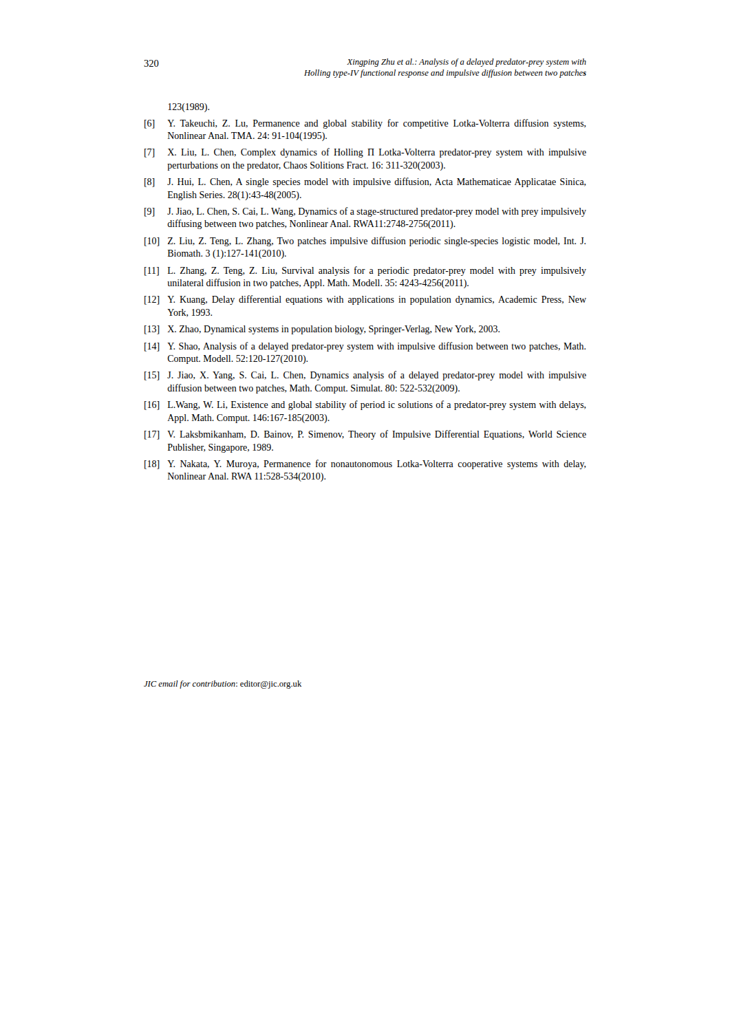320
Xingping Zhu et al.: Analysis of a delayed predator-prey system with
Holling type-IV functional response and impulsive diffusion between two patches
123(1989).
[6] Y. Takeuchi, Z. Lu, Permanence and global stability for competitive Lotka-Volterra diffusion systems, Nonlinear Anal. TMA. 24: 91-104(1995).
[7] X. Liu, L. Chen, Complex dynamics of Holling Π Lotka-Volterra predator-prey system with impulsive perturbations on the predator, Chaos Solitions Fract. 16: 311-320(2003).
[8] J. Hui, L. Chen, A single species model with impulsive diffusion, Acta Mathematicae Applicatae Sinica, English Series. 28(1):43-48(2005).
[9] J. Jiao, L. Chen, S. Cai, L. Wang, Dynamics of a stage-structured predator-prey model with prey impulsively diffusing between two patches, Nonlinear Anal. RWA11:2748-2756(2011).
[10] Z. Liu, Z. Teng, L. Zhang, Two patches impulsive diffusion periodic single-species logistic model, Int. J. Biomath. 3 (1):127-141(2010).
[11] L. Zhang, Z. Teng, Z. Liu, Survival analysis for a periodic predator-prey model with prey impulsively unilateral diffusion in two patches, Appl. Math. Modell. 35: 4243-4256(2011).
[12] Y. Kuang, Delay differential equations with applications in population dynamics, Academic Press, New York, 1993.
[13] X. Zhao, Dynamical systems in population biology, Springer-Verlag, New York, 2003.
[14] Y. Shao, Analysis of a delayed predator-prey system with impulsive diffusion between two patches, Math. Comput. Modell. 52:120-127(2010).
[15] J. Jiao, X. Yang, S. Cai, L. Chen, Dynamics analysis of a delayed predator-prey model with impulsive diffusion between two patches, Math. Comput. Simulat. 80: 522-532(2009).
[16] L.Wang, W. Li, Existence and global stability of period ic solutions of a predator-prey system with delays, Appl. Math. Comput. 146:167-185(2003).
[17] V. Laksbmikanham, D. Bainov, P. Simenov, Theory of Impulsive Differential Equations, World Science Publisher, Singapore, 1989.
[18] Y. Nakata, Y. Muroya, Permanence for nonautonomous Lotka-Volterra cooperative systems with delay, Nonlinear Anal. RWA 11:528-534(2010).
JIC email for contribution: editor@jic.org.uk